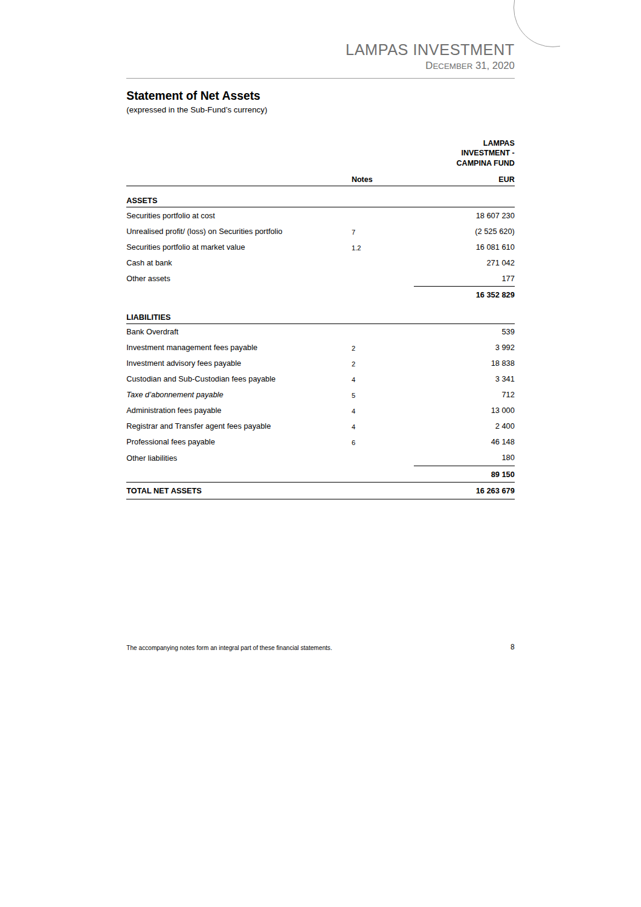LAMPAS INVESTMENT
DECEMBER 31, 2020
Statement of Net Assets
(expressed in the Sub-Fund’s currency)
| | | LAMPAS INVESTMENT - CAMPINA FUND |
| | Notes | EUR |
| ASSETS | | |
| Securities portfolio at cost | | 18 607 230 |
| Unrealised profit/ (loss) on Securities portfolio | 7 | (2 525 620) |
| Securities portfolio at market value | 1.2 | 16 081 610 |
| Cash at bank | | 271 042 |
| Other assets | | 177 |
| | | 16 352 829 |
| LIABILITIES | | |
| Bank Overdraft | | 539 |
| Investment management fees payable | 2 | 3 992 |
| Investment advisory fees payable | 2 | 18 838 |
| Custodian and Sub-Custodian fees payable | 4 | 3 341 |
| Taxe d’abonnement payable | 5 | 712 |
| Administration fees payable | 4 | 13 000 |
| Registrar and Transfer agent fees payable | 4 | 2 400 |
| Professional fees payable | 6 | 46 148 |
| Other liabilities | | 180 |
| | | 89 150 |
| TOTAL NET ASSETS | | 16 263 679 |
The accompanying notes form an integral part of these financial statements.
8